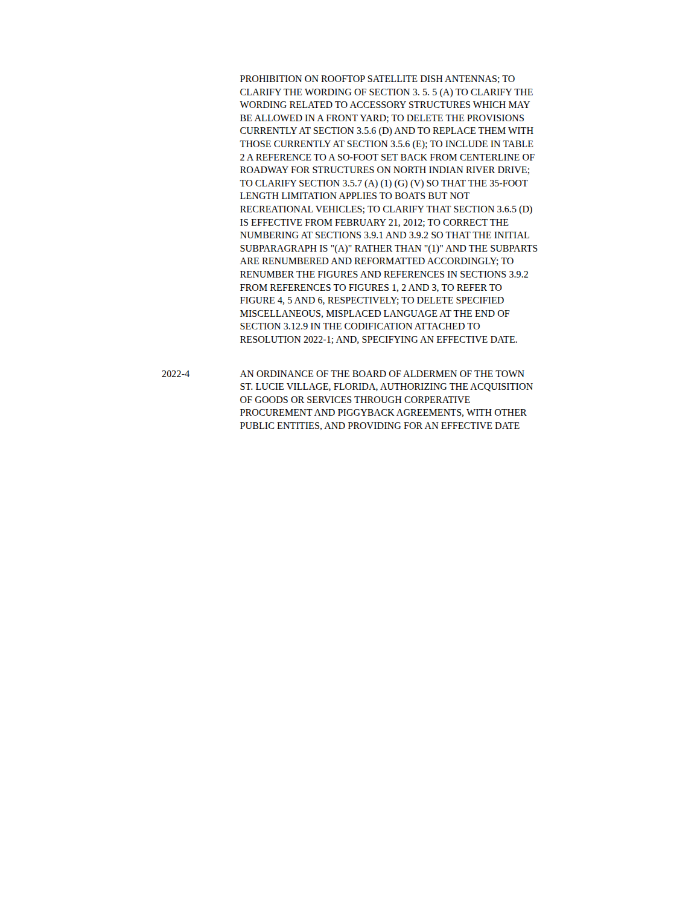PROHIBITION ON ROOFTOP SATELLITE DISH ANTENNAS; TO CLARIFY THE WORDING OF SECTION 3. 5. 5 (A) TO CLARIFY THE WORDING RELATED TO ACCESSORY STRUCTURES WHICH MAY BE ALLOWED IN A FRONT YARD; TO DELETE THE PROVISIONS CURRENTLY AT SECTION 3.5.6 (D) AND TO REPLACE THEM WITH THOSE CURRENTLY AT SECTION 3.5.6 (E); TO INCLUDE IN TABLE 2 A REFERENCE TO A SO-FOOT SET BACK FROM CENTERLINE OF ROADWAY FOR STRUCTURES ON NORTH INDIAN RIVER DRIVE; TO CLARIFY SECTION 3.5.7 (A) (1) (G) (V) SO THAT THE 35-FOOT LENGTH LIMITATION APPLIES TO BOATS BUT NOT RECREATIONAL VEHICLES; TO CLARIFY THAT SECTION 3.6.5 (D) IS EFFECTIVE FROM FEBRUARY 21, 2012; TO CORRECT THE NUMBERING AT SECTIONS 3.9.1 AND 3.9.2 SO THAT THE INITIAL SUBPARAGRAPH IS "(A)" RATHER THAN "(1)" AND THE SUBPARTS ARE RENUMBERED AND REFORMATTED ACCORDINGLY; TO RENUMBER THE FIGURES AND REFERENCES IN SECTIONS 3.9.2 FROM REFERENCES TO FIGURES 1, 2 AND 3, TO REFER TO FIGURE 4, 5 AND 6, RESPECTIVELY; TO DELETE SPECIFIED MISCELLANEOUS, MISPLACED LANGUAGE AT THE END OF SECTION 3.12.9 IN THE CODIFICATION ATTACHED TO RESOLUTION 2022-1; AND, SPECIFYING AN EFFECTIVE DATE.
2022-4
AN ORDINANCE OF THE BOARD OF ALDERMEN OF THE TOWN ST. LUCIE VILLAGE, FLORIDA, AUTHORIZING THE ACQUISITION OF GOODS OR SERVICES THROUGH CORPERATIVE PROCUREMENT AND PIGGYBACK AGREEMENTS, WITH OTHER PUBLIC ENTITIES, AND PROVIDING FOR AN EFFECTIVE DATE